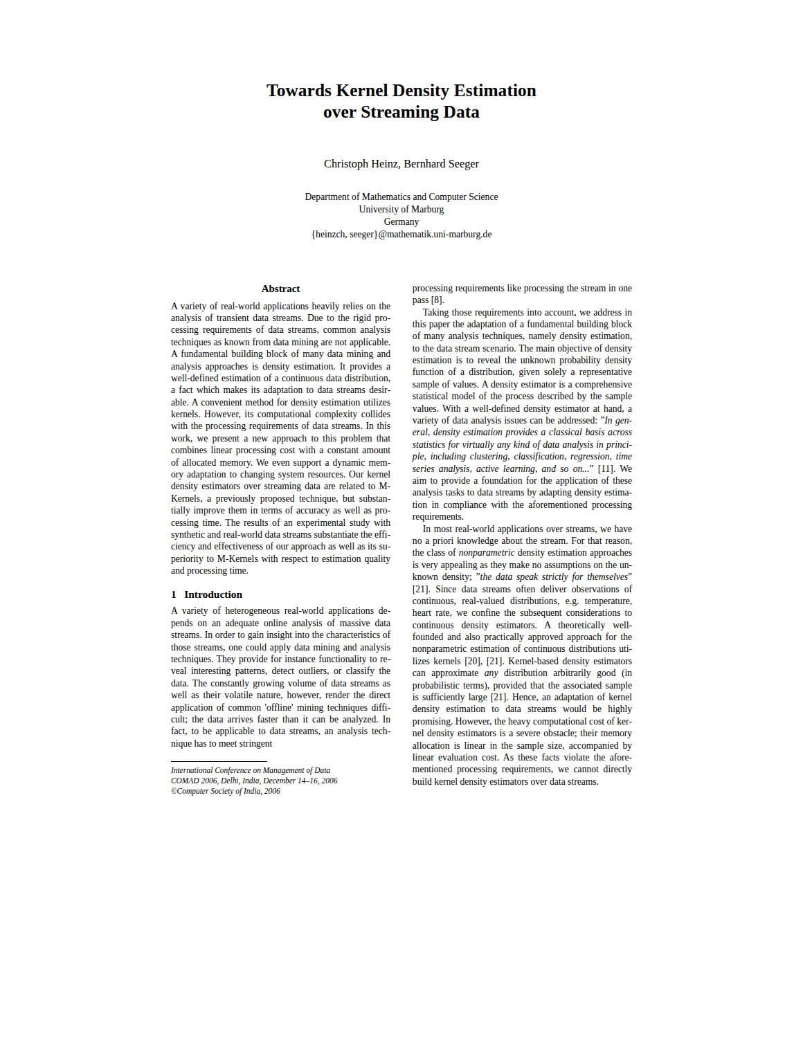Towards Kernel Density Estimation
over Streaming Data
Christoph Heinz, Bernhard Seeger
Department of Mathematics and Computer Science
University of Marburg
Germany
{heinzch, seeger}@mathematik.uni-marburg.de
Abstract
A variety of real-world applications heavily relies on the analysis of transient data streams. Due to the rigid processing requirements of data streams, common analysis techniques as known from data mining are not applicable. A fundamental building block of many data mining and analysis approaches is density estimation. It provides a well-defined estimation of a continuous data distribution, a fact which makes its adaptation to data streams desirable. A convenient method for density estimation utilizes kernels. However, its computational complexity collides with the processing requirements of data streams. In this work, we present a new approach to this problem that combines linear processing cost with a constant amount of allocated memory. We even support a dynamic memory adaptation to changing system resources. Our kernel density estimators over streaming data are related to M-Kernels, a previously proposed technique, but substantially improve them in terms of accuracy as well as processing time. The results of an experimental study with synthetic and real-world data streams substantiate the efficiency and effectiveness of our approach as well as its superiority to M-Kernels with respect to estimation quality and processing time.
1 Introduction
A variety of heterogeneous real-world applications depends on an adequate online analysis of massive data streams. In order to gain insight into the characteristics of those streams, one could apply data mining and analysis techniques. They provide for instance functionality to reveal interesting patterns, detect outliers, or classify the data. The constantly growing volume of data streams as well as their volatile nature, however, render the direct application of common 'offline' mining techniques difficult; the data arrives faster than it can be analyzed. In fact, to be applicable to data streams, an analysis technique has to meet stringent
International Conference on Management of Data
COMAD 2006, Delhi, India, December 14–16, 2006
©Computer Society of India, 2006
processing requirements like processing the stream in one pass [8].
Taking those requirements into account, we address in this paper the adaptation of a fundamental building block of many analysis techniques, namely density estimation, to the data stream scenario. The main objective of density estimation is to reveal the unknown probability density function of a distribution, given solely a representative sample of values. A density estimator is a comprehensive statistical model of the process described by the sample values. With a well-defined density estimator at hand, a variety of data analysis issues can be addressed: ”In general, density estimation provides a classical basis across statistics for virtually any kind of data analysis in principle, including clustering, classification, regression, time series analysis, active learning, and so on...” [11]. We aim to provide a foundation for the application of these analysis tasks to data streams by adapting density estimation in compliance with the aforementioned processing requirements.
In most real-world applications over streams, we have no a priori knowledge about the stream. For that reason, the class of nonparametric density estimation approaches is very appealing as they make no assumptions on the unknown density; ”the data speak strictly for themselves” [21]. Since data streams often deliver observations of continuous, real-valued distributions, e.g. temperature, heart rate, we confine the subsequent considerations to continuous density estimators. A theoretically well-founded and also practically approved approach for the nonparametric estimation of continuous distributions utilizes kernels [20], [21]. Kernel-based density estimators can approximate any distribution arbitrarily good (in probabilistic terms), provided that the associated sample is sufficiently large [21]. Hence, an adaptation of kernel density estimation to data streams would be highly promising. However, the heavy computational cost of kernel density estimators is a severe obstacle; their memory allocation is linear in the sample size, accompanied by linear evaluation cost. As these facts violate the aforementioned processing requirements, we cannot directly build kernel density estimators over data streams.